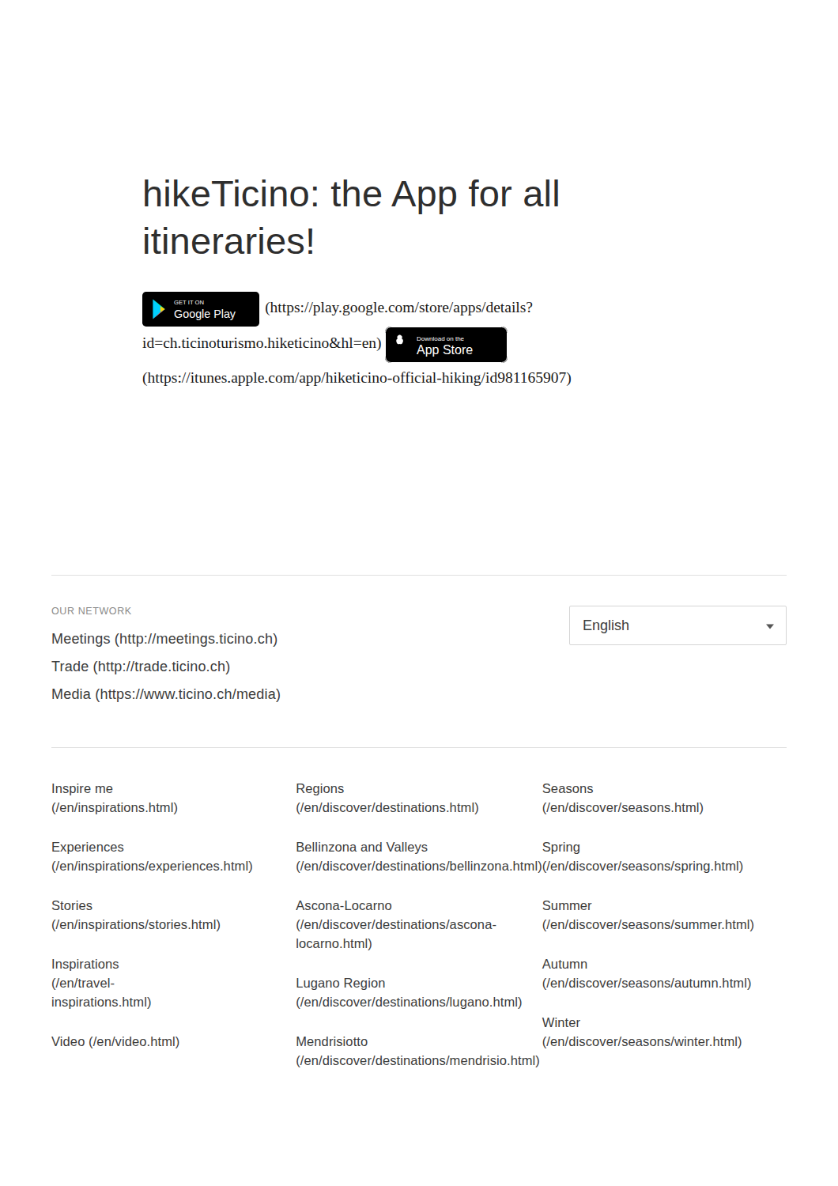hikeTicino: the App for all itineraries!
(https://play.google.com/store/apps/details?id=ch.ticinoturismo.hiketicino&hl=en) (https://itunes.apple.com/app/hiketicino-official-hiking/id981165907)
Our network
Meetings (http://meetings.ticino.ch)
Trade (http://trade.ticino.ch)
Media (https://www.ticino.ch/media)
Language English Deutsch Français Italiano
Inspire me (/en/inspirations.html)
Experiences (/en/inspirations/experiences.html)
Stories (/en/inspirations/stories.html)
Inspirations (/en/travel-inspirations.html)
Video (/en/video.html)
Regions (/en/discover/destinations.html)
Bellinzona and Valleys (/en/discover/destinations/bellinzona.html)
Ascona-Locarno (/en/discover/destinations/ascona-locarno.html)
Lugano Region (/en/discover/destinations/lugano.html)
Mendrisiotto (/en/discover/destinations/mendrisio.html)
Seasons (/en/discover/seasons.html)
Spring (/en/discover/seasons/spring.html)
Summer (/en/discover/seasons/summer.html)
Autumn (/en/discover/seasons/autumn.html)
Winter (/en/discover/seasons/winter.html)